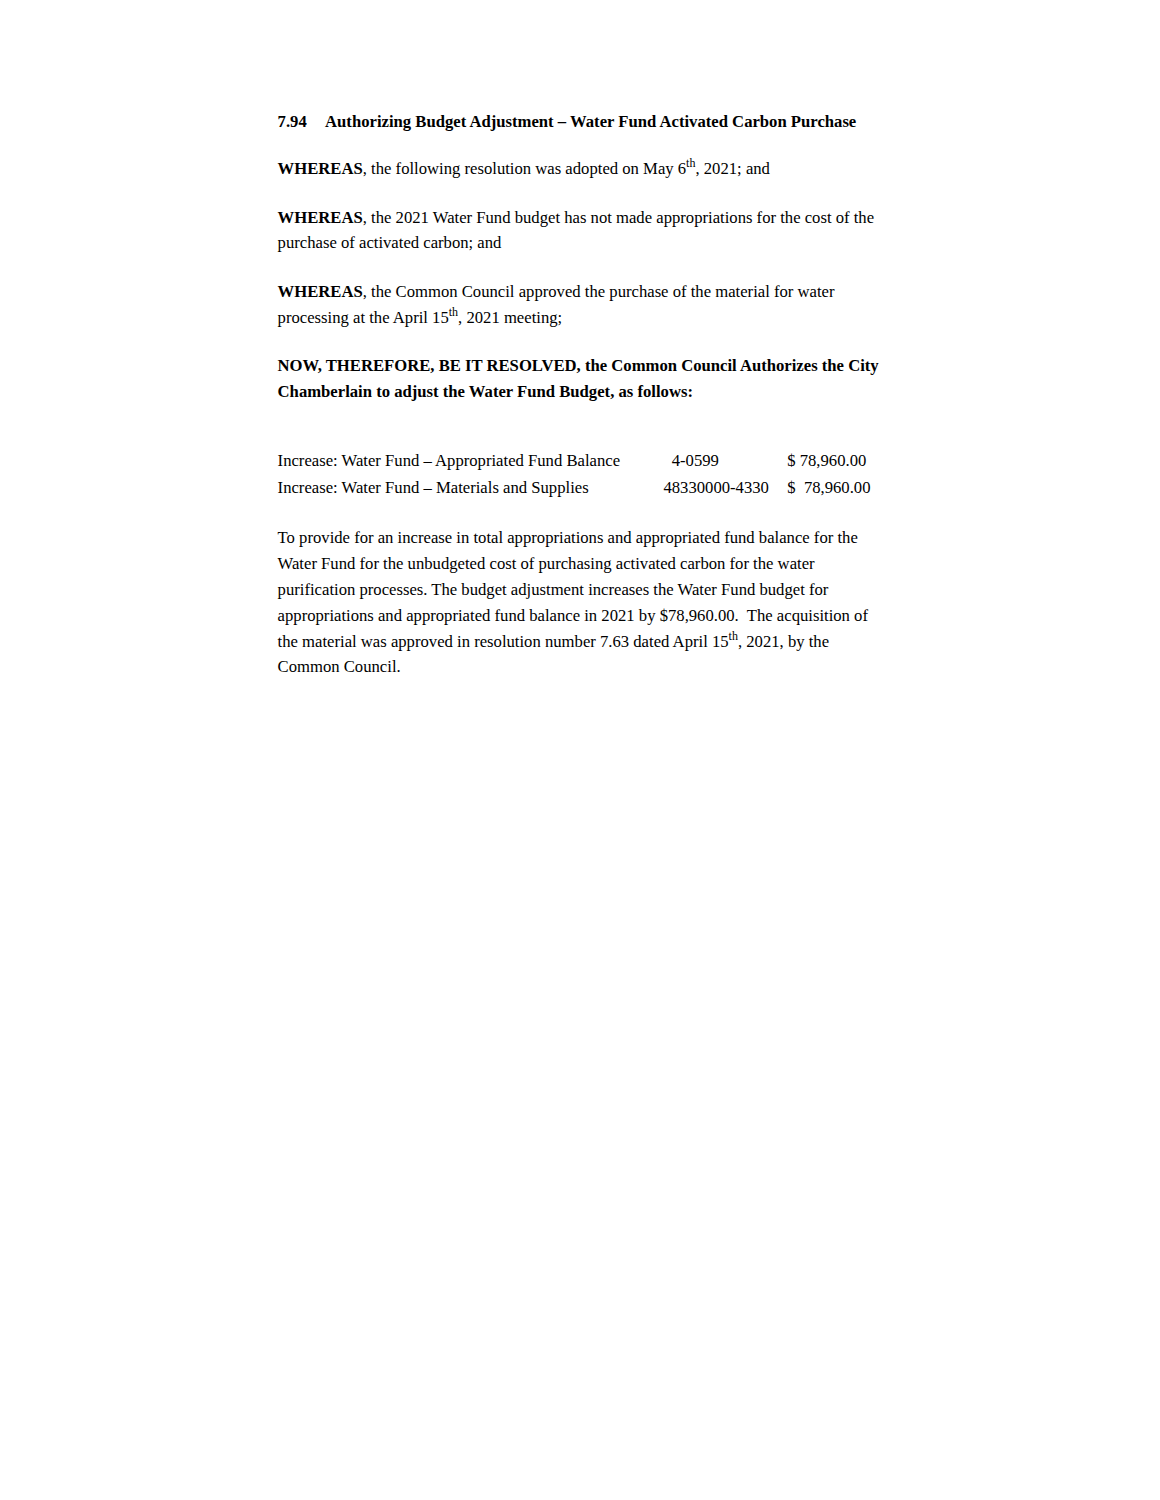7.94 Authorizing Budget Adjustment – Water Fund Activated Carbon Purchase
WHEREAS, the following resolution was adopted on May 6th, 2021; and
WHEREAS, the 2021 Water Fund budget has not made appropriations for the cost of the purchase of activated carbon; and
WHEREAS, the Common Council approved the purchase of the material for water processing at the April 15th, 2021 meeting;
NOW, THEREFORE, BE IT RESOLVED, the Common Council Authorizes the City Chamberlain to adjust the Water Fund Budget, as follows:
| Increase: Water Fund – Appropriated Fund Balance | 4-0599 | $ 78,960.00 |
| Increase: Water Fund – Materials and Supplies | 48330000-4330 | $ 78,960.00 |
To provide for an increase in total appropriations and appropriated fund balance for the Water Fund for the unbudgeted cost of purchasing activated carbon for the water purification processes. The budget adjustment increases the Water Fund budget for appropriations and appropriated fund balance in 2021 by $78,960.00. The acquisition of the material was approved in resolution number 7.63 dated April 15th, 2021, by the Common Council.